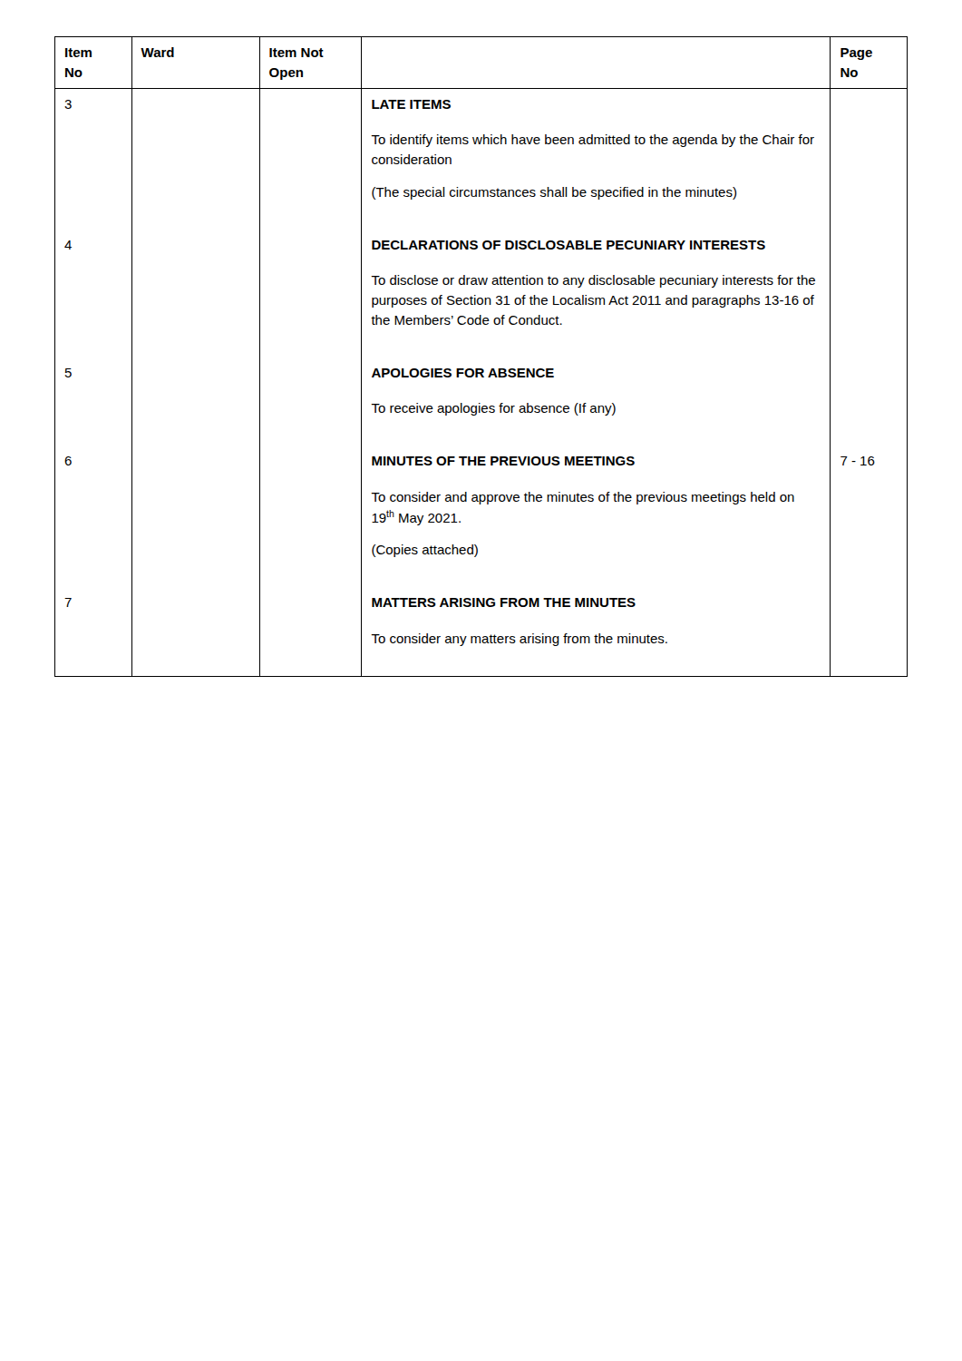| Item No | Ward | Item Not Open | | Page No |
| --- | --- | --- | --- | --- |
| 3 | | | LATE ITEMS To identify items which have been admitted to the agenda by the Chair for consideration (The special circumstances shall be specified in the minutes) | |
| 4 | | | DECLARATIONS OF DISCLOSABLE PECUNIARY INTERESTS To disclose or draw attention to any disclosable pecuniary interests for the purposes of Section 31 of the Localism Act 2011 and paragraphs 13-16 of the Members’ Code of Conduct. | |
| 5 | | | APOLOGIES FOR ABSENCE To receive apologies for absence (If any) | |
| 6 | | | MINUTES OF THE PREVIOUS MEETINGS To consider and approve the minutes of the previous meetings held on 19 th May 2021. (Copies attached) | 7 - 16 |
| 7 | | | MATTERS ARISING FROM THE MINUTES To consider any matters arising from the minutes. | |